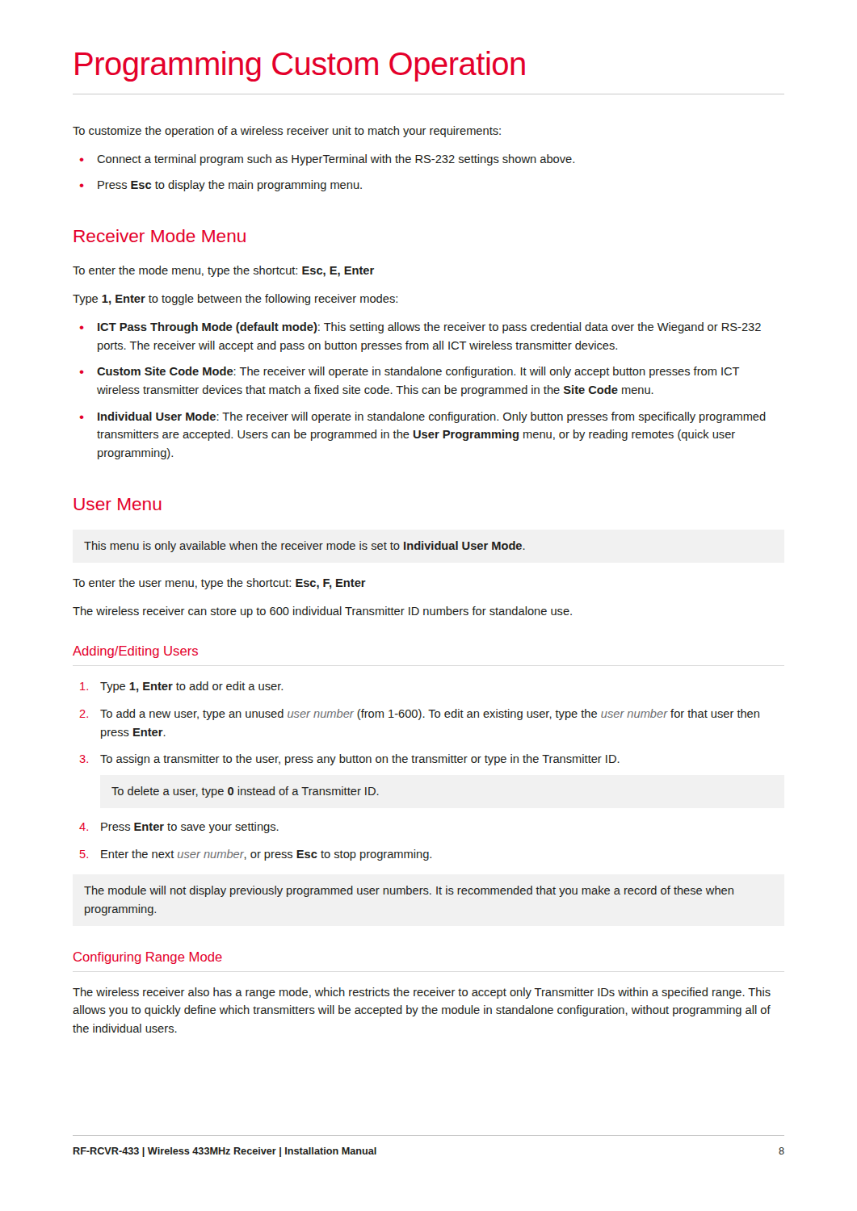Programming Custom Operation
To customize the operation of a wireless receiver unit to match your requirements:
Connect a terminal program such as HyperTerminal with the RS-232 settings shown above.
Press Esc to display the main programming menu.
Receiver Mode Menu
To enter the mode menu, type the shortcut: Esc, E, Enter
Type 1, Enter to toggle between the following receiver modes:
ICT Pass Through Mode (default mode): This setting allows the receiver to pass credential data over the Wiegand or RS-232 ports. The receiver will accept and pass on button presses from all ICT wireless transmitter devices.
Custom Site Code Mode: The receiver will operate in standalone configuration. It will only accept button presses from ICT wireless transmitter devices that match a fixed site code. This can be programmed in the Site Code menu.
Individual User Mode: The receiver will operate in standalone configuration. Only button presses from specifically programmed transmitters are accepted. Users can be programmed in the User Programming menu, or by reading remotes (quick user programming).
User Menu
This menu is only available when the receiver mode is set to Individual User Mode.
To enter the user menu, type the shortcut: Esc, F, Enter
The wireless receiver can store up to 600 individual Transmitter ID numbers for standalone use.
Adding/Editing Users
Type 1, Enter to add or edit a user.
To add a new user, type an unused user number (from 1-600). To edit an existing user, type the user number for that user then press Enter.
To assign a transmitter to the user, press any button on the transmitter or type in the Transmitter ID.
To delete a user, type 0 instead of a Transmitter ID.
Press Enter to save your settings.
Enter the next user number, or press Esc to stop programming.
The module will not display previously programmed user numbers. It is recommended that you make a record of these when programming.
Configuring Range Mode
The wireless receiver also has a range mode, which restricts the receiver to accept only Transmitter IDs within a specified range. This allows you to quickly define which transmitters will be accepted by the module in standalone configuration, without programming all of the individual users.
RF-RCVR-433 | Wireless 433MHz Receiver | Installation Manual 8